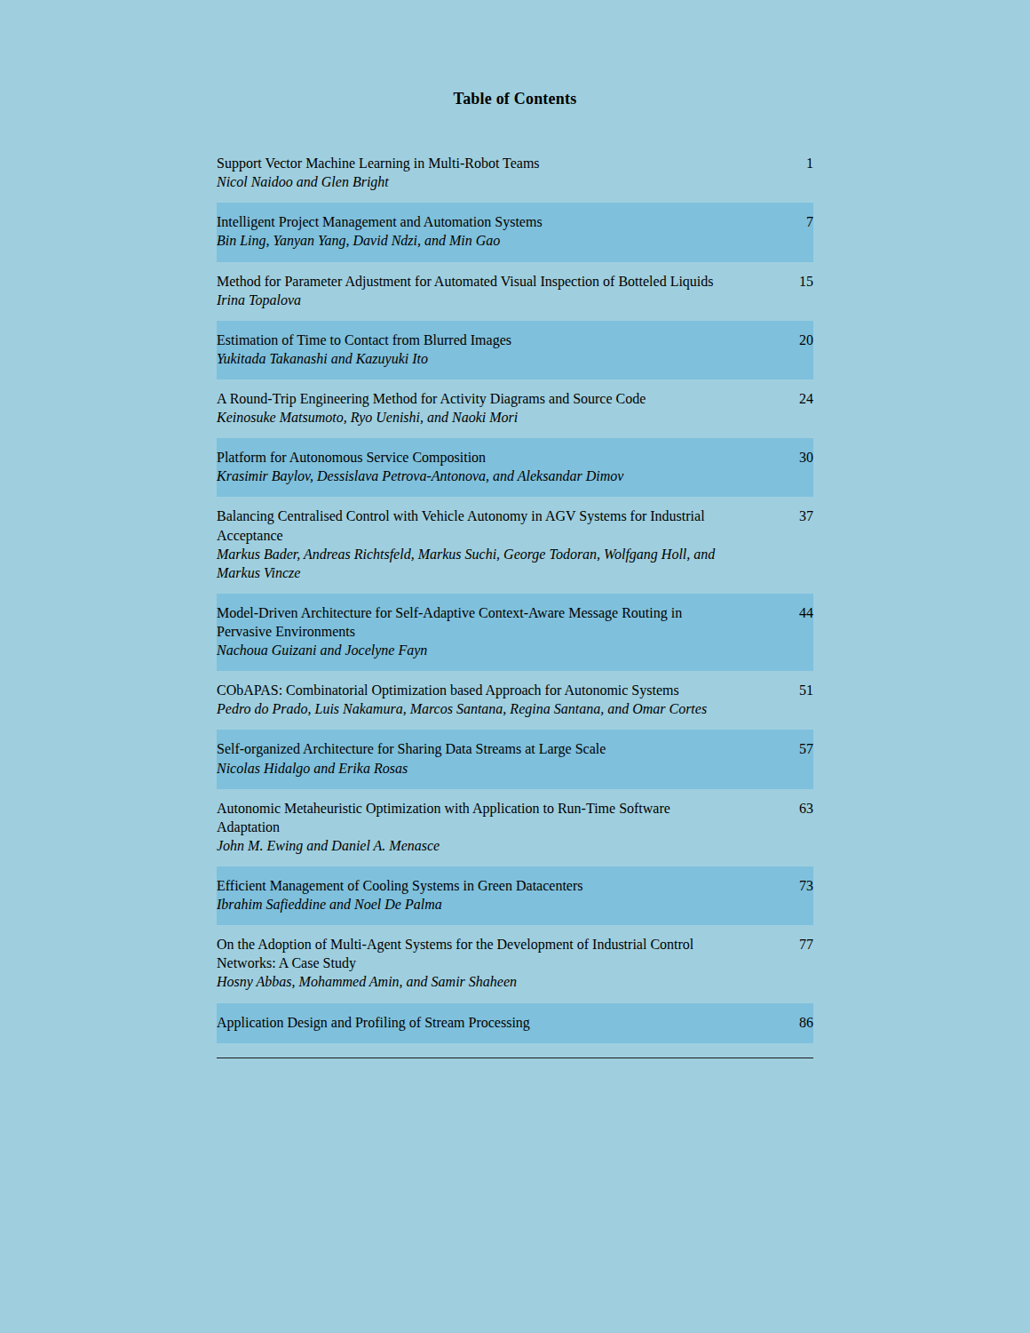Table of Contents
| Support Vector Machine Learning in Multi-Robot Teams Nicol Naidoo and Glen Bright | 1 |
| Intelligent Project Management and Automation Systems Bin Ling, Yanyan Yang, David Ndzi, and Min Gao | 7 |
| Method for Parameter Adjustment for Automated Visual Inspection of Botteled Liquids Irina Topalova | 15 |
| Estimation of Time to Contact from Blurred Images Yukitada Takanashi and Kazuyuki Ito | 20 |
| A Round-Trip Engineering Method for Activity Diagrams and Source Code Keinosuke Matsumoto, Ryo Uenishi, and Naoki Mori | 24 |
| Platform for Autonomous Service Composition Krasimir Baylov, Dessislava Petrova-Antonova, and Aleksandar Dimov | 30 |
| Balancing Centralised Control with Vehicle Autonomy in AGV Systems for Industrial Acceptance Markus Bader, Andreas Richtsfeld, Markus Suchi, George Todoran, Wolfgang Holl, and Markus Vincze | 37 |
| Model-Driven Architecture for Self-Adaptive Context-Aware Message Routing in Pervasive Environments Nachoua Guizani and Jocelyne Fayn | 44 |
| CObAPAS: Combinatorial Optimization based Approach for Autonomic Systems Pedro do Prado, Luis Nakamura, Marcos Santana, Regina Santana, and Omar Cortes | 51 |
| Self-organized Architecture for Sharing Data Streams at Large Scale Nicolas Hidalgo and Erika Rosas | 57 |
| Autonomic Metaheuristic Optimization with Application to Run-Time Software Adaptation John M. Ewing and Daniel A. Menasce | 63 |
| Efficient Management of Cooling Systems in Green Datacenters Ibrahim Safieddine and Noel De Palma | 73 |
| On the Adoption of Multi-Agent Systems for the Development of Industrial Control Networks: A Case Study Hosny Abbas, Mohammed Amin, and Samir Shaheen | 77 |
| Application Design and Profiling of Stream Processing | 86 |